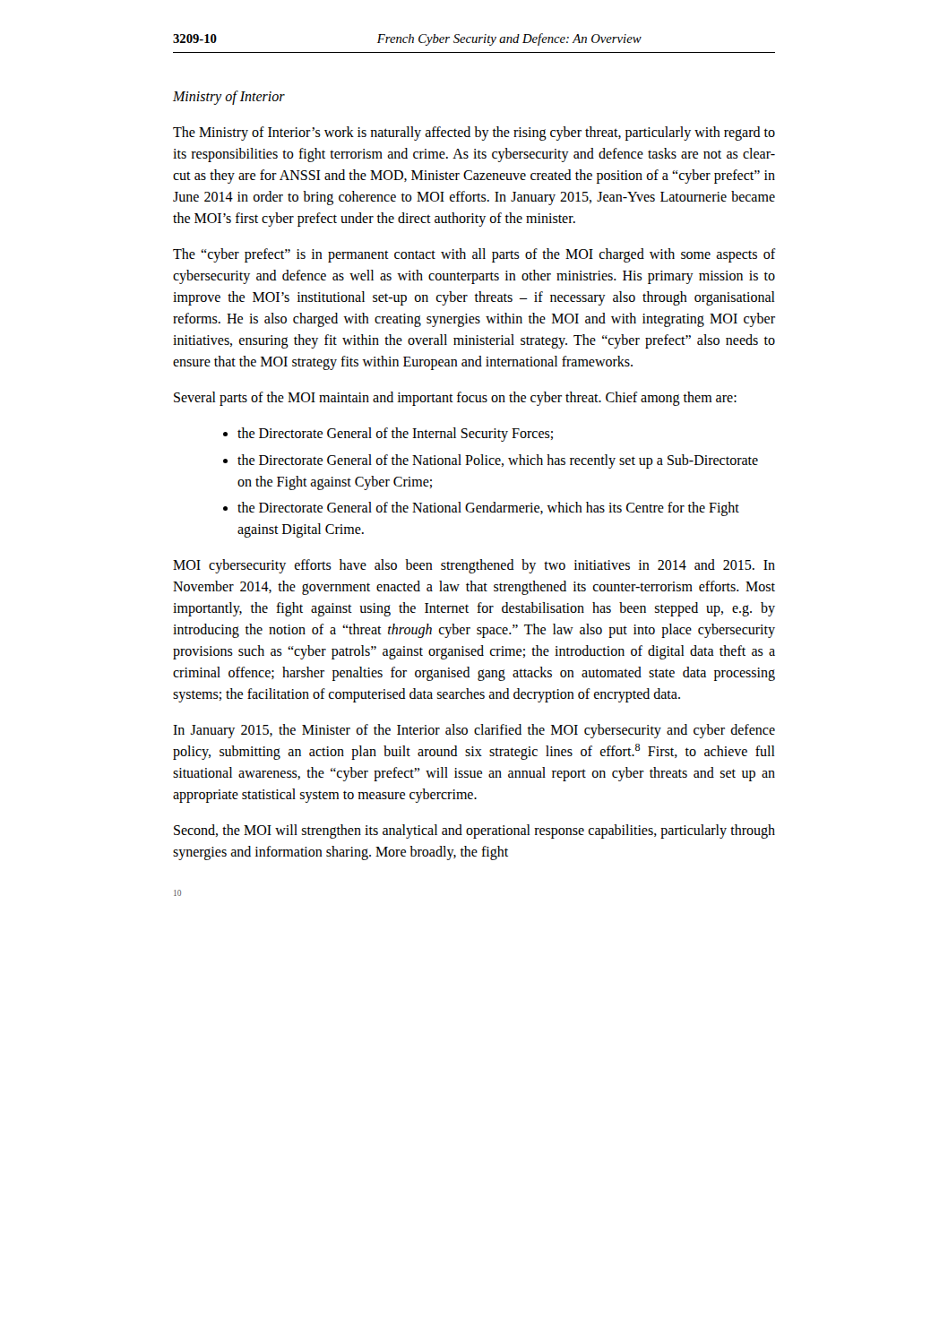3209-10 French Cyber Security and Defence: An Overview
Ministry of Interior
The Ministry of Interior’s work is naturally affected by the rising cyber threat, particularly with regard to its responsibilities to fight terrorism and crime. As its cybersecurity and defence tasks are not as clear-cut as they are for ANSSI and the MOD, Minister Cazeneuve created the position of a “cyber prefect” in June 2014 in order to bring coherence to MOI efforts. In January 2015, Jean-Yves Latournerie became the MOI’s first cyber prefect under the direct authority of the minister.
The “cyber prefect” is in permanent contact with all parts of the MOI charged with some aspects of cybersecurity and defence as well as with counterparts in other ministries. His primary mission is to improve the MOI’s institutional set-up on cyber threats – if necessary also through organisational reforms. He is also charged with creating synergies within the MOI and with integrating MOI cyber initiatives, ensuring they fit within the overall ministerial strategy. The “cyber prefect” also needs to ensure that the MOI strategy fits within European and international frameworks.
Several parts of the MOI maintain and important focus on the cyber threat. Chief among them are:
the Directorate General of the Internal Security Forces;
the Directorate General of the National Police, which has recently set up a Sub-Directorate on the Fight against Cyber Crime;
the Directorate General of the National Gendarmerie, which has its Centre for the Fight against Digital Crime.
MOI cybersecurity efforts have also been strengthened by two initiatives in 2014 and 2015. In November 2014, the government enacted a law that strengthened its counter-terrorism efforts. Most importantly, the fight against using the Internet for destabilisation has been stepped up, e.g. by introducing the notion of a “threat through cyber space.” The law also put into place cybersecurity provisions such as “cyber patrols” against organised crime; the introduction of digital data theft as a criminal offence; harsher penalties for organised gang attacks on automated state data processing systems; the facilitation of computerised data searches and decryption of encrypted data.
In January 2015, the Minister of the Interior also clarified the MOI cybersecurity and cyber defence policy, submitting an action plan built around six strategic lines of effort.8 First, to achieve full situational awareness, the “cyber prefect” will issue an annual report on cyber threats and set up an appropriate statistical system to measure cybercrime.
Second, the MOI will strengthen its analytical and operational response capabilities, particularly through synergies and information sharing. More broadly, the fight
10